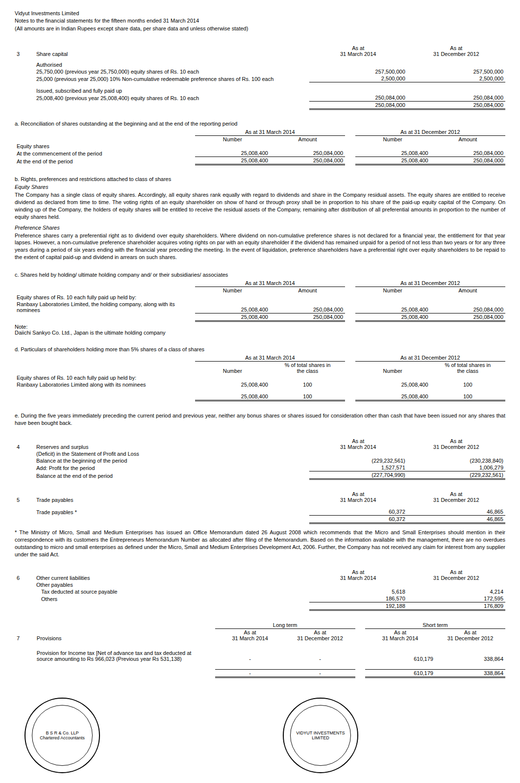Vidyut Investments Limited
Notes to the financial statements for the fifteen months ended 31 March 2014
(All amounts are in Indian Rupees except share data, per share data and unless otherwise stated)
| 3 | Share capital | As at 31 March 2014 | As at 31 December 2012 |
| | Authorised | | |
| | 25,750,000 (previous year 25,750,000) equity shares of Rs. 10 each | 257,500,000 | 257,500,000 |
| | 25,000 (previous year 25,000) 10% Non-cumulative redeemable preference shares of Rs. 100 each | 2,500,000 | 2,500,000 |
| | Issued, subscribed and fully paid up | | |
| | 25,008,400 (previous year 25,008,400) equity shares of Rs. 10 each | 250,084,000 | 250,084,000 |
| | | 250,084,000 | 250,084,000 |
a. Reconciliation of shares outstanding at the beginning and at the end of the reporting period
| | As at 31 March 2014 | | As at 31 December 2012 |
| | Number | Amount | | Number | Amount |
| Equity shares | | | | | |
| At the commencement of the period | 25,008,400 | 250,084,000 | | 25,008,400 | 250,084,000 |
| At the end of the period | 25,008,400 | 250,084,000 | | 25,008,400 | 250,084,000 |
b. Rights, preferences and restrictions attached to class of shares
Equity Shares
The Company has a single class of equity shares. Accordingly, all equity shares rank equally with regard to dividends and share in the Company residual assets. The equity shares are entitled to receive dividend as declared from time to time. The voting rights of an equity shareholder on show of hand or through proxy shall be in proportion to his share of the paid-up equity capital of the Company. On winding up of the Company, the holders of equity shares will be entitled to receive the residual assets of the Company, remaining after distribution of all preferential amounts in proportion to the number of equity shares held.
Preference Shares
Preference shares carry a preferential right as to dividend over equity shareholders. Where dividend on non-cumulative preference shares is not declared for a financial year, the entitlement for that year lapses. However, a non-cumulative preference shareholder acquires voting rights on par with an equity shareholder if the dividend has remained unpaid for a period of not less than two years or for any three years during a period of six years ending with the financial year preceding the meeting. In the event of liquidation, preference shareholders have a preferential right over equity shareholders to be repaid to the extent of capital paid-up and dividend in arrears on such shares.
c. Shares held by holding/ ultimate holding company and/ or their subsidiaries/ associates
| | As at 31 March 2014 | | As at 31 December 2012 |
| | Number | Amount | | Number | Amount |
| Equity shares of Rs. 10 each fully paid up held by: | | | | | |
| Ranbaxy Laboratories Limited, the holding company, along with its nominees | 25,008,400 | 250,084,000 | | 25,008,400 | 250,084,000 |
| | 25,008,400 | 250,084,000 | | 25,008,400 | 250,084,000 |
Note:
Daiichi Sankyo Co. Ltd., Japan is the ultimate holding company
d. Particulars of shareholders holding more than 5% shares of a class of shares
| | As at 31 March 2014 | | As at 31 December 2012 |
| | Number | % of total shares in the class | | Number | % of total shares in the class |
| Equity shares of Rs. 10 each fully paid up held by: | | | | | |
| Ranbaxy Laboratories Limited along with its nominees | 25,008,400 | 100 | | 25,008,400 | 100 |
| | 25,008,400 | 100 | | 25,008,400 | 100 |
e. During the five years immediately preceding the current period and previous year, neither any bonus shares or shares issued for consideration other than cash that have been issued nor any shares that have been bought back.
| 4 | Reserves and surplus | As at 31 March 2014 | As at 31 December 2012 |
| | (Deficit) in the Statement of Profit and Loss | | |
| | Balance at the beginning of the period | (229,232,561) | (230,238,840) |
| | Add: Profit for the period | 1,527,571 | 1,006,279 |
| | Balance at the end of the period | (227,704,990) | (229,232,561) |
| 5 | Trade payables | As at 31 March 2014 | As at 31 December 2012 |
| | Trade payables * | 60,372 | 46,865 |
| | | 60,372 | 46,865 |
* The Ministry of Micro, Small and Medium Enterprises has issued an Office Memorandum dated 26 August 2008 which recommends that the Micro and Small Enterprises should mention in their correspondence with its customers the Entrepreneurs Memorandum Number as allocated after filing of the Memorandum. Based on the information available with the management, there are no overdues outstanding to micro and small enterprises as defined under the Micro, Small and Medium Enterprises Development Act, 2006. Further, the Company has not received any claim for interest from any supplier under the said Act.
| 6 | Other current liabilities | As at 31 March 2014 | As at 31 December 2012 |
| | Other payables | | |
| | Tax deducted at source payable | 5,618 | 4,214 |
| | Others | 186,570 | 172,595 |
| | | 192,188 | 176,809 |
| | | Long term | | Short term |
| 7 | Provisions | As at 31 March 2014 | As at 31 December 2012 | | As at 31 March 2014 | As at 31 December 2012 |
| | Provision for Income tax [Net of advance tax and tax deducted at source amounting to Rs 966,023 (Previous year Rs 531,138) | - | - | | 610,179 | 338,864 |
| | | - | - | | 610,179 | 338,864 |
B S R & Co. LLP
Chartered Accountants
VIDYUT INVESTMENTS LIMITED